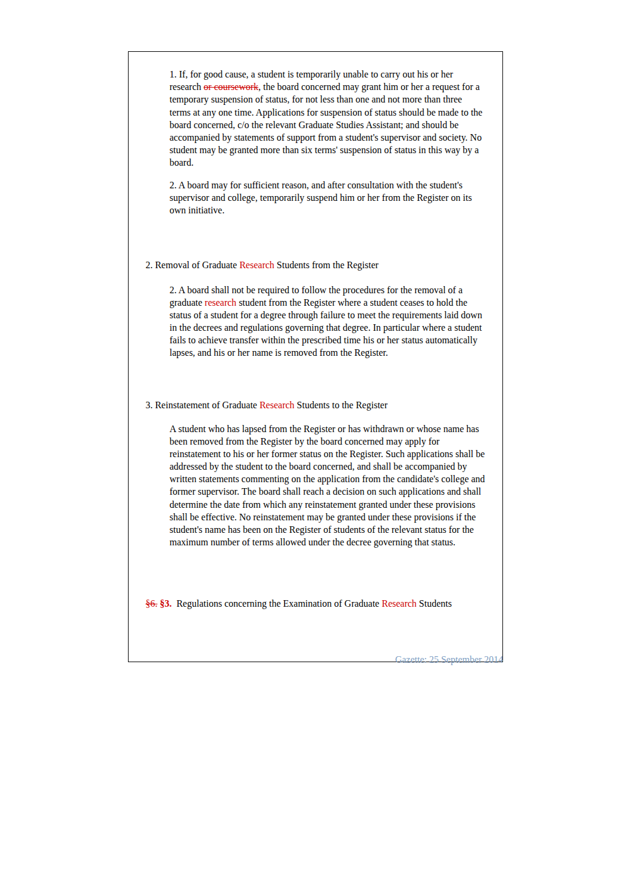1. If, for good cause, a student is temporarily unable to carry out his or her research or coursework, the board concerned may grant him or her a request for a temporary suspension of status, for not less than one and not more than three terms at any one time. Applications for suspension of status should be made to the board concerned, c/o the relevant Graduate Studies Assistant; and should be accompanied by statements of support from a student's supervisor and society. No student may be granted more than six terms' suspension of status in this way by a board.
2. A board may for sufficient reason, and after consultation with the student's supervisor and college, temporarily suspend him or her from the Register on its own initiative.
2. Removal of Graduate Research Students from the Register
2. A board shall not be required to follow the procedures for the removal of a graduate research student from the Register where a student ceases to hold the status of a student for a degree through failure to meet the requirements laid down in the decrees and regulations governing that degree. In particular where a student fails to achieve transfer within the prescribed time his or her status automatically lapses, and his or her name is removed from the Register.
3. Reinstatement of Graduate Research Students to the Register
A student who has lapsed from the Register or has withdrawn or whose name has been removed from the Register by the board concerned may apply for reinstatement to his or her former status on the Register. Such applications shall be addressed by the student to the board concerned, and shall be accompanied by written statements commenting on the application from the candidate's college and former supervisor. The board shall reach a decision on such applications and shall determine the date from which any reinstatement granted under these provisions shall be effective. No reinstatement may be granted under these provisions if the student's name has been on the Register of students of the relevant status for the maximum number of terms allowed under the decree governing that status.
§6. §3. Regulations concerning the Examination of Graduate Research Students
Gazette: 25 September 2014